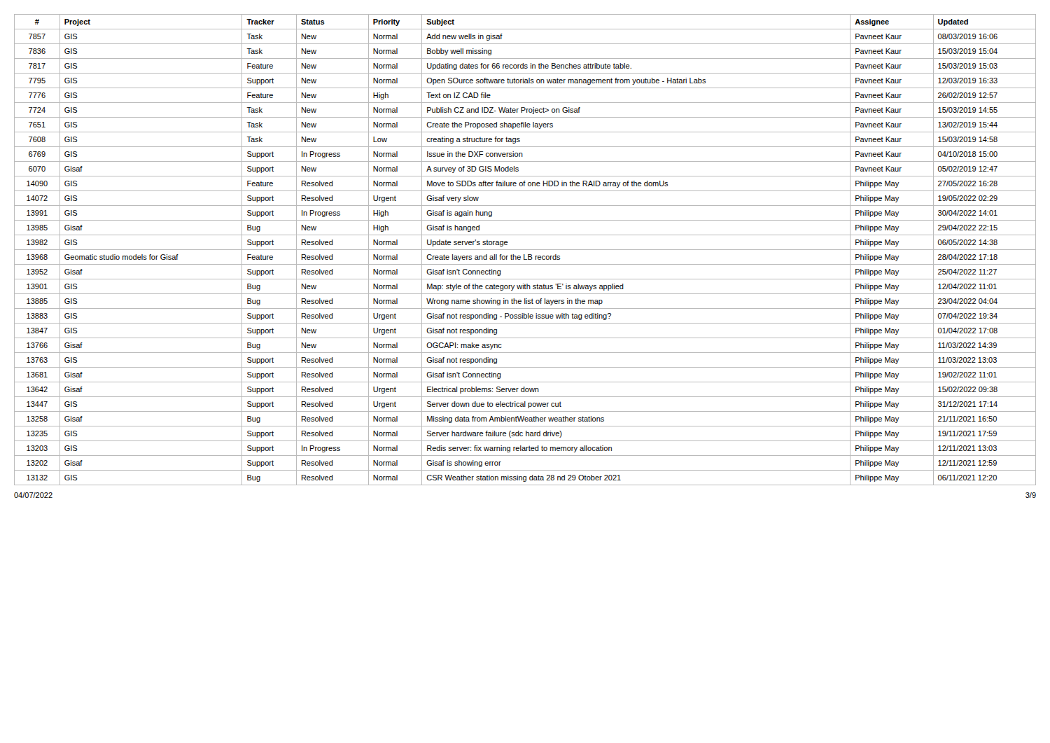| # | Project | Tracker | Status | Priority | Subject | Assignee | Updated |
| --- | --- | --- | --- | --- | --- | --- | --- |
| 7857 | GIS | Task | New | Normal | Add new wells in gisaf | Pavneet Kaur | 08/03/2019 16:06 |
| 7836 | GIS | Task | New | Normal | Bobby well missing | Pavneet Kaur | 15/03/2019 15:04 |
| 7817 | GIS | Feature | New | Normal | Updating dates for 66 records in the Benches attribute table. | Pavneet Kaur | 15/03/2019 15:03 |
| 7795 | GIS | Support | New | Normal | Open SOurce software tutorials on water management from youtube - Hatari Labs | Pavneet Kaur | 12/03/2019 16:33 |
| 7776 | GIS | Feature | New | High | Text on IZ CAD file | Pavneet Kaur | 26/02/2019 12:57 |
| 7724 | GIS | Task | New | Normal | Publish CZ and IDZ- Water Project> on Gisaf | Pavneet Kaur | 15/03/2019 14:55 |
| 7651 | GIS | Task | New | Normal | Create the Proposed shapefile layers | Pavneet Kaur | 13/02/2019 15:44 |
| 7608 | GIS | Task | New | Low | creating a structure for tags | Pavneet Kaur | 15/03/2019 14:58 |
| 6769 | GIS | Support | In Progress | Normal | Issue in the DXF conversion | Pavneet Kaur | 04/10/2018 15:00 |
| 6070 | Gisaf | Support | New | Normal | A survey of 3D GIS Models | Pavneet Kaur | 05/02/2019 12:47 |
| 14090 | GIS | Feature | Resolved | Normal | Move to SDDs after failure of one HDD in the RAID array of the domUs | Philippe May | 27/05/2022 16:28 |
| 14072 | GIS | Support | Resolved | Urgent | Gisaf very slow | Philippe May | 19/05/2022 02:29 |
| 13991 | GIS | Support | In Progress | High | Gisaf is again hung | Philippe May | 30/04/2022 14:01 |
| 13985 | Gisaf | Bug | New | High | Gisaf is hanged | Philippe May | 29/04/2022 22:15 |
| 13982 | GIS | Support | Resolved | Normal | Update server's storage | Philippe May | 06/05/2022 14:38 |
| 13968 | Geomatic studio models for Gisaf | Feature | Resolved | Normal | Create layers and all for the LB records | Philippe May | 28/04/2022 17:18 |
| 13952 | Gisaf | Support | Resolved | Normal | Gisaf isn't Connecting | Philippe May | 25/04/2022 11:27 |
| 13901 | GIS | Bug | New | Normal | Map: style of the category with status 'E' is always applied | Philippe May | 12/04/2022 11:01 |
| 13885 | GIS | Bug | Resolved | Normal | Wrong name showing in the list of layers in the map | Philippe May | 23/04/2022 04:04 |
| 13883 | GIS | Support | Resolved | Urgent | Gisaf not responding - Possible issue with tag editing? | Philippe May | 07/04/2022 19:34 |
| 13847 | GIS | Support | New | Urgent | Gisaf not responding | Philippe May | 01/04/2022 17:08 |
| 13766 | Gisaf | Bug | New | Normal | OGCAPI: make async | Philippe May | 11/03/2022 14:39 |
| 13763 | GIS | Support | Resolved | Normal | Gisaf not responding | Philippe May | 11/03/2022 13:03 |
| 13681 | Gisaf | Support | Resolved | Normal | Gisaf isn't Connecting | Philippe May | 19/02/2022 11:01 |
| 13642 | Gisaf | Support | Resolved | Urgent | Electrical problems: Server down | Philippe May | 15/02/2022 09:38 |
| 13447 | GIS | Support | Resolved | Urgent | Server down due to electrical power cut | Philippe May | 31/12/2021 17:14 |
| 13258 | Gisaf | Bug | Resolved | Normal | Missing data from AmbientWeather weather stations | Philippe May | 21/11/2021 16:50 |
| 13235 | GIS | Support | Resolved | Normal | Server hardware failure (sdc hard drive) | Philippe May | 19/11/2021 17:59 |
| 13203 | GIS | Support | In Progress | Normal | Redis server: fix warning relarted to memory allocation | Philippe May | 12/11/2021 13:03 |
| 13202 | Gisaf | Support | Resolved | Normal | Gisaf is showing error | Philippe May | 12/11/2021 12:59 |
| 13132 | GIS | Bug | Resolved | Normal | CSR Weather station missing data 28 nd 29 Otober 2021 | Philippe May | 06/11/2021 12:20 |
04/07/2022 3/9